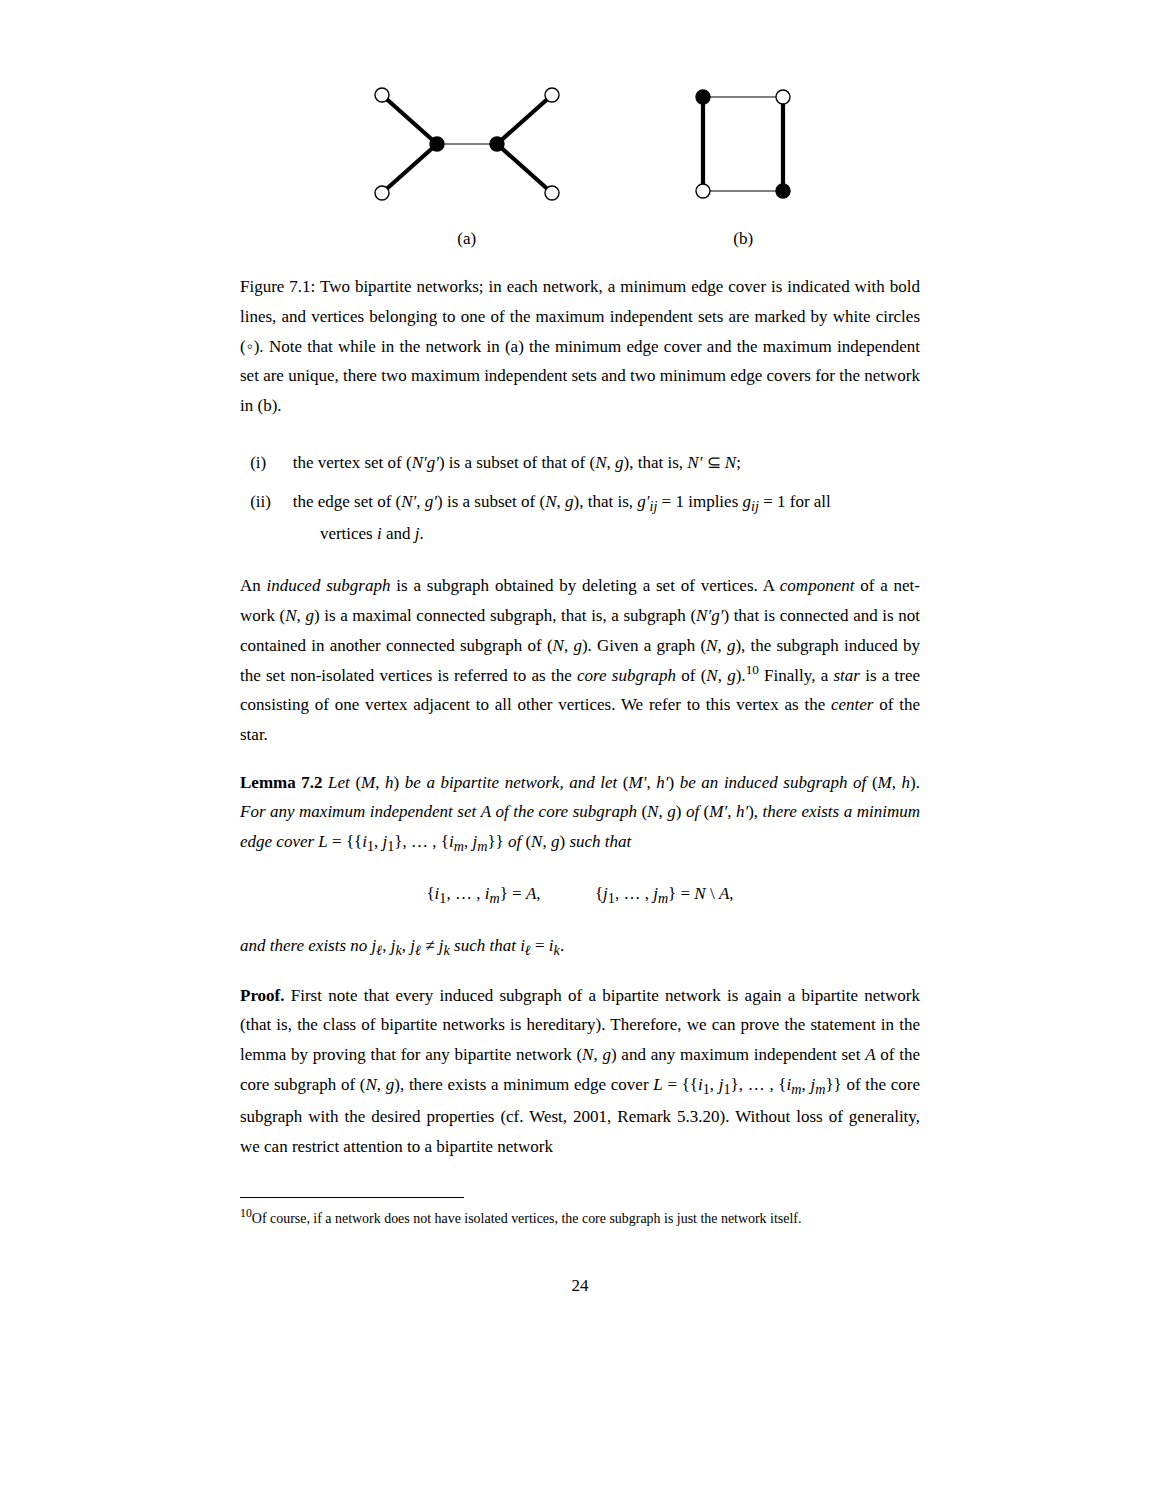(a)
(b)
Figure 7.1: Two bipartite networks; in each network, a minimum edge cover is indicated with bold lines, and vertices belonging to one of the maximum independent sets are marked by white circles (◦). Note that while in the network in (a) the minimum edge cover and the maximum independent set are unique, there two maximum independent sets and two minimum edge covers for the network in (b).
(i) the vertex set of (N′g′) is a subset of that of (N, g), that is, N′ ⊆ N;
(ii) the edge set of (N′, g′) is a subset of (N, g), that is, g′ij = 1 implies gij = 1 for all vertices i and j.
An induced subgraph is a subgraph obtained by deleting a set of vertices. A component of a network (N, g) is a maximal connected subgraph, that is, a subgraph (N′g′) that is connected and is not contained in another connected subgraph of (N, g). Given a graph (N, g), the subgraph induced by the set non-isolated vertices is referred to as the core subgraph of (N, g).10 Finally, a star is a tree consisting of one vertex adjacent to all other vertices. We refer to this vertex as the center of the star.
Lemma 7.2 Let (M, h) be a bipartite network, and let (M′, h′) be an induced subgraph of (M, h). For any maximum independent set A of the core subgraph (N, g) of (M′, h′), there exists a minimum edge cover L = {{i1, j1}, … , {im, jm}} of (N, g) such that
{i1, … , im} = A, {j1, … , jm} = N \ A,
and there exists no jℓ, jk, jℓ ≠ jk such that iℓ = ik.
Proof. First note that every induced subgraph of a bipartite network is again a bipartite network (that is, the class of bipartite networks is hereditary). Therefore, we can prove the statement in the lemma by proving that for any bipartite network (N, g) and any maximum independent set A of the core subgraph of (N, g), there exists a minimum edge cover L = {{i1, j1}, … , {im, jm}} of the core subgraph with the desired properties (cf. West, 2001, Remark 5.3.20). Without loss of generality, we can restrict attention to a bipartite network
10Of course, if a network does not have isolated vertices, the core subgraph is just the network itself.
24